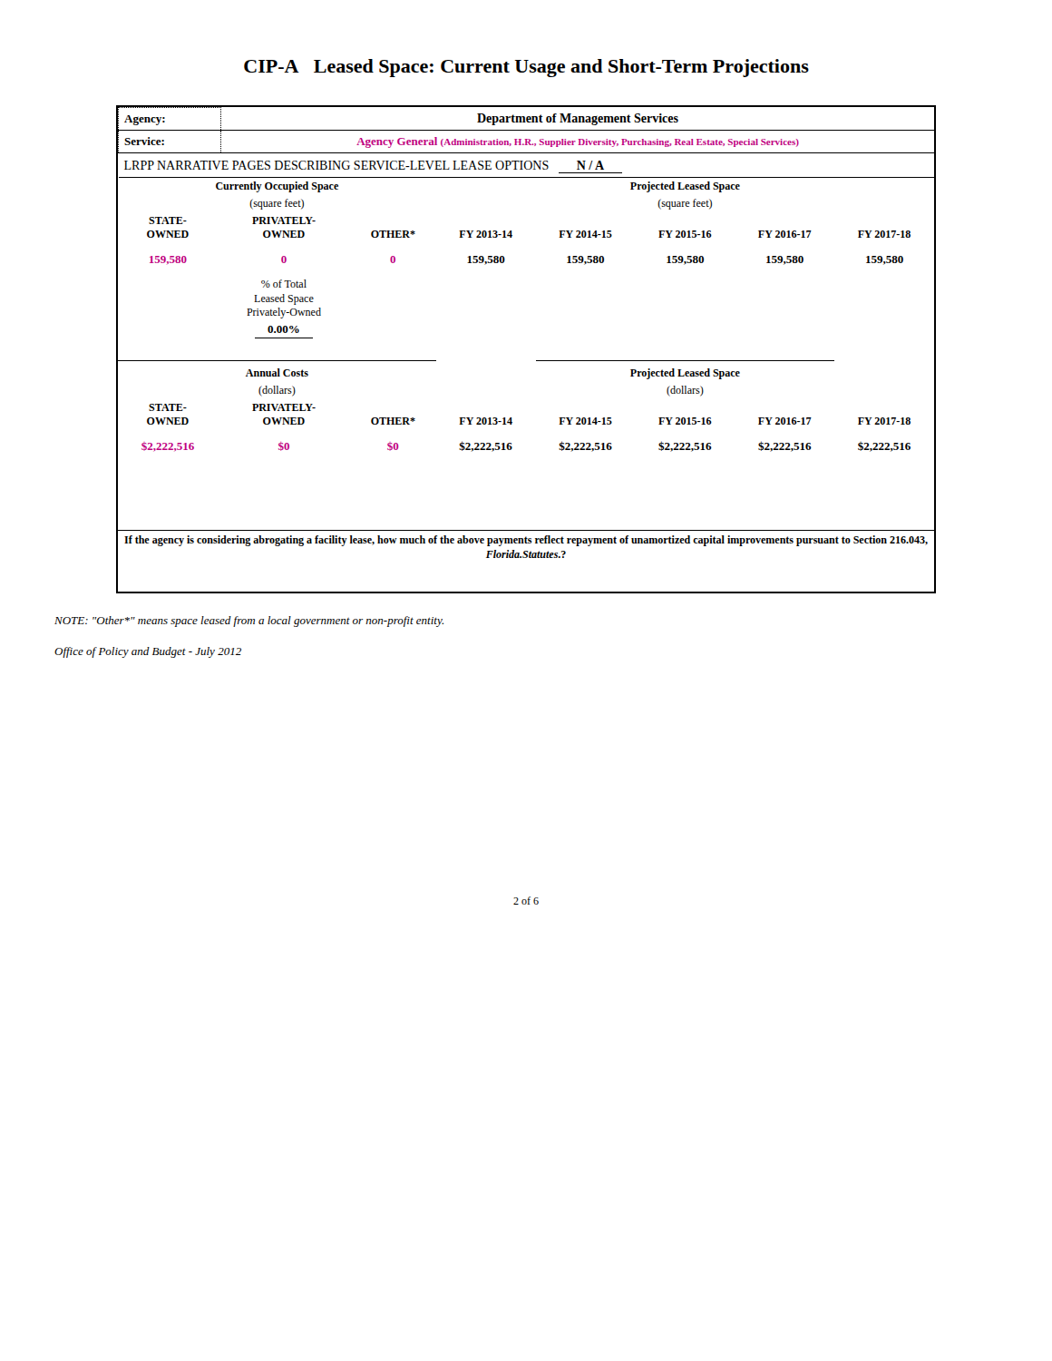CIP-A Leased Space: Current Usage and Short-Term Projections
| Agency: | Department of Management Services |
| Service: | Agency General (Administration, H.R., Supplier Diversity, Purchasing, Real Estate, Special Services) |
| LRPP NARRATIVE PAGES DESCRIBING SERVICE-LEVEL LEASE OPTIONS N / A |
| Currently Occupied Space | Projected Leased Space |
| (square feet) | (square feet) |
| STATE- OWNED | PRIVATELY- OWNED | OTHER* | FY 2013-14 | FY 2014-15 | FY 2015-16 | FY 2016-17 | FY 2017-18 |
| 159,580 | 0 | 0 | 159,580 | 159,580 | 159,580 | 159,580 | 159,580 |
| | % of Total Leased Space Privately-Owned 0.00% | | | | | | |
| Annual Costs | Projected Leased Space |
| (dollars) | (dollars) |
| STATE- OWNED | PRIVATELY- OWNED | OTHER* | FY 2013-14 | FY 2014-15 | FY 2015-16 | FY 2016-17 | FY 2017-18 |
| $2,222,516 | $0 | $0 | $2,222,516 | $2,222,516 | $2,222,516 | $2,222,516 | $2,222,516 |
| If the agency is considering abrogating a facility lease, how much of the above payments reflect repayment of unamortized capital improvements pursuant to Section 216.043, Florida.Statutes .? |
NOTE: "Other*" means space leased from a local government or non-profit entity.
Office of Policy and Budget - July 2012
2 of 6